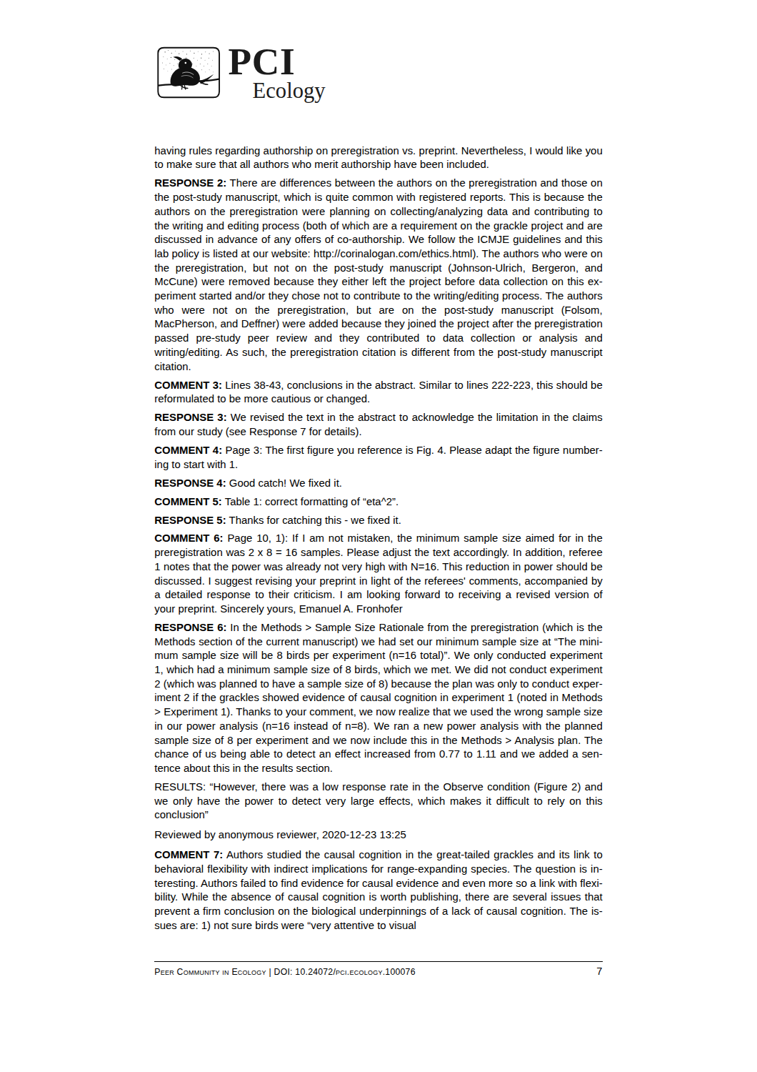PCI Ecology
having rules regarding authorship on preregistration vs. preprint. Nevertheless, I would like you to make sure that all authors who merit authorship have been included.
RESPONSE 2: There are differences between the authors on the preregistration and those on the post-study manuscript, which is quite common with registered reports. This is because the authors on the preregistration were planning on collecting/analyzing data and contributing to the writing and editing process (both of which are a requirement on the grackle project and are discussed in advance of any offers of co-authorship. We follow the ICMJE guidelines and this lab policy is listed at our website: http://corinalogan.com/ethics.html). The authors who were on the preregistration, but not on the post-study manuscript (Johnson-Ulrich, Bergeron, and McCune) were removed because they either left the project before data collection on this experiment started and/or they chose not to contribute to the writing/editing process. The authors who were not on the preregistration, but are on the post-study manuscript (Folsom, MacPherson, and Deffner) were added because they joined the project after the preregistration passed pre-study peer review and they contributed to data collection or analysis and writing/editing. As such, the preregistration citation is different from the post-study manuscript citation.
COMMENT 3: Lines 38-43, conclusions in the abstract. Similar to lines 222-223, this should be reformulated to be more cautious or changed.
RESPONSE 3: We revised the text in the abstract to acknowledge the limitation in the claims from our study (see Response 7 for details).
COMMENT 4: Page 3: The first figure you reference is Fig. 4. Please adapt the figure numbering to start with 1.
RESPONSE 4: Good catch! We fixed it.
COMMENT 5: Table 1: correct formatting of “eta^2”.
RESPONSE 5: Thanks for catching this - we fixed it.
COMMENT 6: Page 10, 1): If I am not mistaken, the minimum sample size aimed for in the preregistration was 2 x 8 = 16 samples. Please adjust the text accordingly. In addition, referee 1 notes that the power was already not very high with N=16. This reduction in power should be discussed. I suggest revising your preprint in light of the referees' comments, accompanied by a detailed response to their criticism. I am looking forward to receiving a revised version of your preprint. Sincerely yours, Emanuel A. Fronhofer
RESPONSE 6: In the Methods > Sample Size Rationale from the preregistration (which is the Methods section of the current manuscript) we had set our minimum sample size at “The minimum sample size will be 8 birds per experiment (n=16 total)”. We only conducted experiment 1, which had a minimum sample size of 8 birds, which we met. We did not conduct experiment 2 (which was planned to have a sample size of 8) because the plan was only to conduct experiment 2 if the grackles showed evidence of causal cognition in experiment 1 (noted in Methods > Experiment 1). Thanks to your comment, we now realize that we used the wrong sample size in our power analysis (n=16 instead of n=8). We ran a new power analysis with the planned sample size of 8 per experiment and we now include this in the Methods > Analysis plan. The chance of us being able to detect an effect increased from 0.77 to 1.11 and we added a sentence about this in the results section.
RESULTS: “However, there was a low response rate in the Observe condition (Figure 2) and we only have the power to detect very large effects, which makes it difficult to rely on this conclusion”
Reviewed by anonymous reviewer, 2020-12-23 13:25
COMMENT 7: Authors studied the causal cognition in the great-tailed grackles and its link to behavioral flexibility with indirect implications for range-expanding species. The question is interesting. Authors failed to find evidence for causal evidence and even more so a link with flexibility. While the absence of causal cognition is worth publishing, there are several issues that prevent a firm conclusion on the biological underpinnings of a lack of causal cognition. The issues are: 1) not sure birds were “very attentive to visual
Peer Community in Ecology | DOI: 10.24072/pci.ecology.100076
7